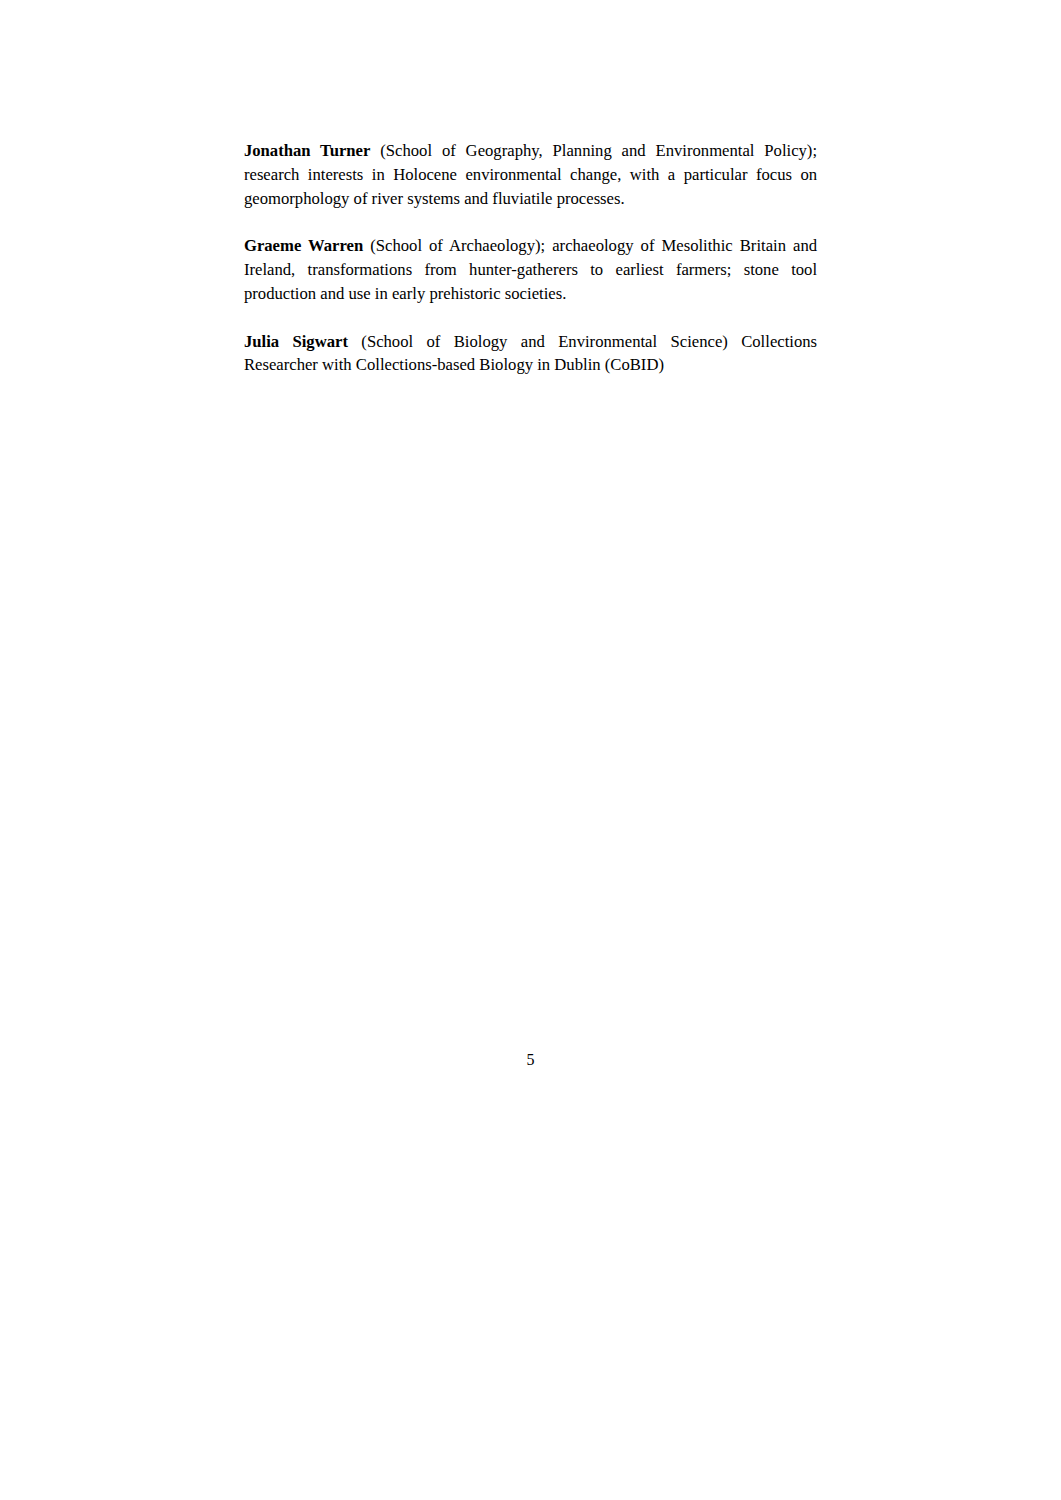Jonathan Turner (School of Geography, Planning and Environmental Policy); research interests in Holocene environmental change, with a particular focus on geomorphology of river systems and fluviatile processes.
Graeme Warren (School of Archaeology); archaeology of Mesolithic Britain and Ireland, transformations from hunter-gatherers to earliest farmers; stone tool production and use in early prehistoric societies.
Julia Sigwart (School of Biology and Environmental Science) Collections Researcher with Collections-based Biology in Dublin (CoBID)
5